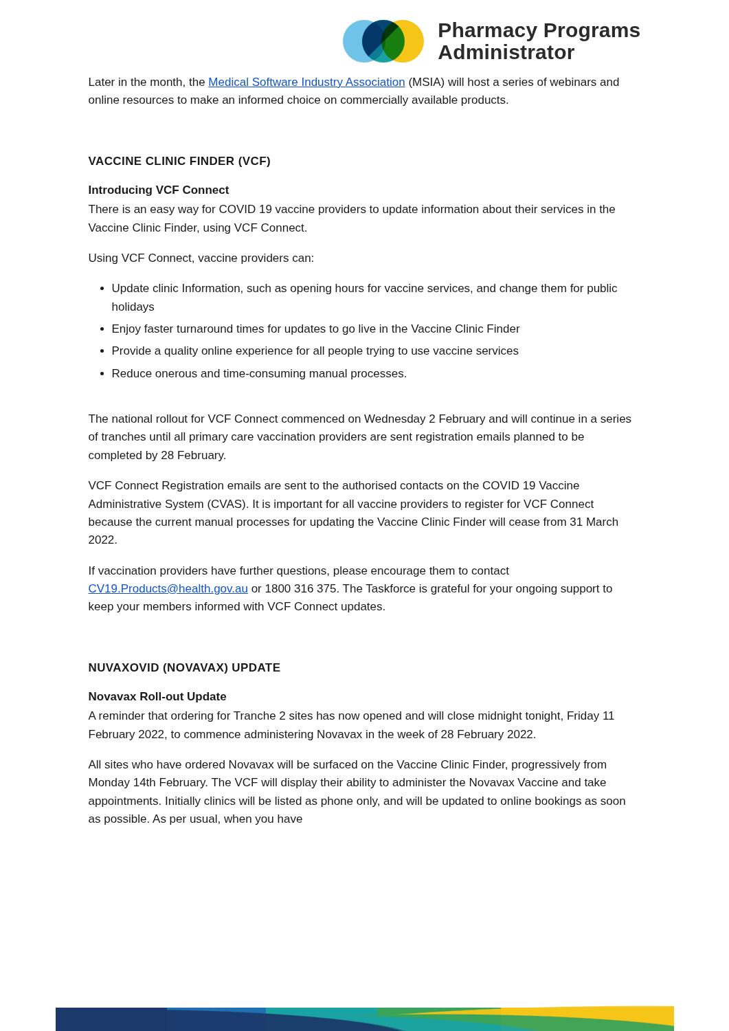Pharmacy Programs
Administrator
Later in the month, the Medical Software Industry Association (MSIA) will host a series of webinars and online resources to make an informed choice on commercially available products.
Vaccine Clinic Finder (VCF)
Introducing VCF Connect
There is an easy way for COVID 19 vaccine providers to update information about their services in the Vaccine Clinic Finder, using VCF Connect.
Using VCF Connect, vaccine providers can:
Update clinic Information, such as opening hours for vaccine services, and change them for public holidays
Enjoy faster turnaround times for updates to go live in the Vaccine Clinic Finder
Provide a quality online experience for all people trying to use vaccine services
Reduce onerous and time-consuming manual processes.
The national rollout for VCF Connect commenced on Wednesday 2 February and will continue in a series of tranches until all primary care vaccination providers are sent registration emails planned to be completed by 28 February.
VCF Connect Registration emails are sent to the authorised contacts on the COVID 19 Vaccine Administrative System (CVAS). It is important for all vaccine providers to register for VCF Connect because the current manual processes for updating the Vaccine Clinic Finder will cease from 31 March 2022.
If vaccination providers have further questions, please encourage them to contact CV19.Products@health.gov.au or 1800 316 375. The Taskforce is grateful for your ongoing support to keep your members informed with VCF Connect updates.
Nuvaxovid (Novavax) Update
Novavax Roll-out Update
A reminder that ordering for Tranche 2 sites has now opened and will close midnight tonight, Friday 11 February 2022, to commence administering Novavax in the week of 28 February 2022.
All sites who have ordered Novavax will be surfaced on the Vaccine Clinic Finder, progressively from Monday 14th February. The VCF will display their ability to administer the Novavax Vaccine and take appointments. Initially clinics will be listed as phone only, and will be updated to online bookings as soon as possible. As per usual, when you have